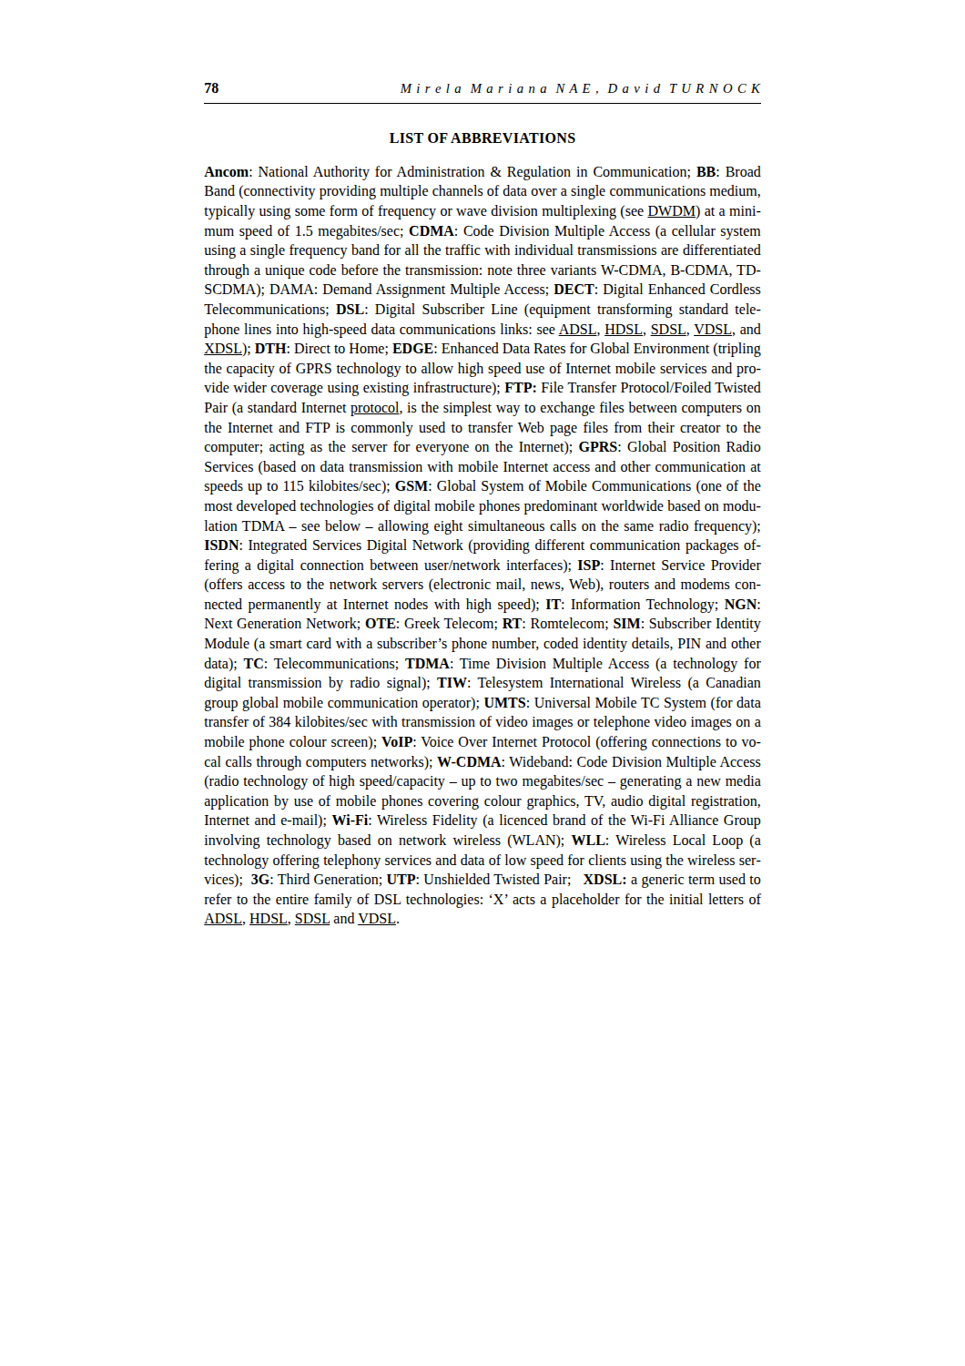78 M i r e l a M a r i a n a N A E , D a v i d T U R N O C K
LIST OF ABBREVIATIONS
Ancom: National Authority for Administration & Regulation in Communication; BB: Broad Band (connectivity providing multiple channels of data over a single communications medium, typically using some form of frequency or wave division multiplexing (see DWDM) at a minimum speed of 1.5 megabites/sec; CDMA: Code Division Multiple Access (a cellular system using a single frequency band for all the traffic with individual transmissions are differentiated through a unique code before the transmission: note three variants W-CDMA, B-CDMA, TD-SCDMA); DAMA: Demand Assignment Multiple Access; DECT: Digital Enhanced Cordless Telecommunications; DSL: Digital Subscriber Line (equipment transforming standard telephone lines into high-speed data communications links: see ADSL, HDSL, SDSL, VDSL, and XDSL); DTH: Direct to Home; EDGE: Enhanced Data Rates for Global Environment (tripling the capacity of GPRS technology to allow high speed use of Internet mobile services and provide wider coverage using existing infrastructure); FTP: File Transfer Protocol/Foiled Twisted Pair (a standard Internet protocol, is the simplest way to exchange files between computers on the Internet and FTP is commonly used to transfer Web page files from their creator to the computer; acting as the server for everyone on the Internet); GPRS: Global Position Radio Services (based on data transmission with mobile Internet access and other communication at speeds up to 115 kilobites/sec); GSM: Global System of Mobile Communications (one of the most developed technologies of digital mobile phones predominant worldwide based on modulation TDMA – see below – allowing eight simultaneous calls on the same radio frequency); ISDN: Integrated Services Digital Network (providing different communication packages offering a digital connection between user/network interfaces); ISP: Internet Service Provider (offers access to the network servers (electronic mail, news, Web), routers and modems connected permanently at Internet nodes with high speed); IT: Information Technology; NGN: Next Generation Network; OTE: Greek Telecom; RT: Romtelecom; SIM: Subscriber Identity Module (a smart card with a subscriber’s phone number, coded identity details, PIN and other data); TC: Telecommunications; TDMA: Time Division Multiple Access (a technology for digital transmission by radio signal); TIW: Telesystem International Wireless (a Canadian group global mobile communication operator); UMTS: Universal Mobile TC System (for data transfer of 384 kilobites/sec with transmission of video images or telephone video images on a mobile phone colour screen); VoIP: Voice Over Internet Protocol (offering connections to vocal calls through computers networks); W-CDMA: Wideband: Code Division Multiple Access (radio technology of high speed/capacity – up to two megabites/sec – generating a new media application by use of mobile phones covering colour graphics, TV, audio digital registration, Internet and e-mail); Wi-Fi: Wireless Fidelity (a licenced brand of the Wi-Fi Alliance Group involving technology based on network wireless (WLAN); WLL: Wireless Local Loop (a technology offering telephony services and data of low speed for clients using the wireless services); 3G: Third Generation; UTP: Unshielded Twisted Pair; XDSL: a generic term used to refer to the entire family of DSL technologies: ‘X’ acts a placeholder for the initial letters of ADSL, HDSL, SDSL and VDSL.